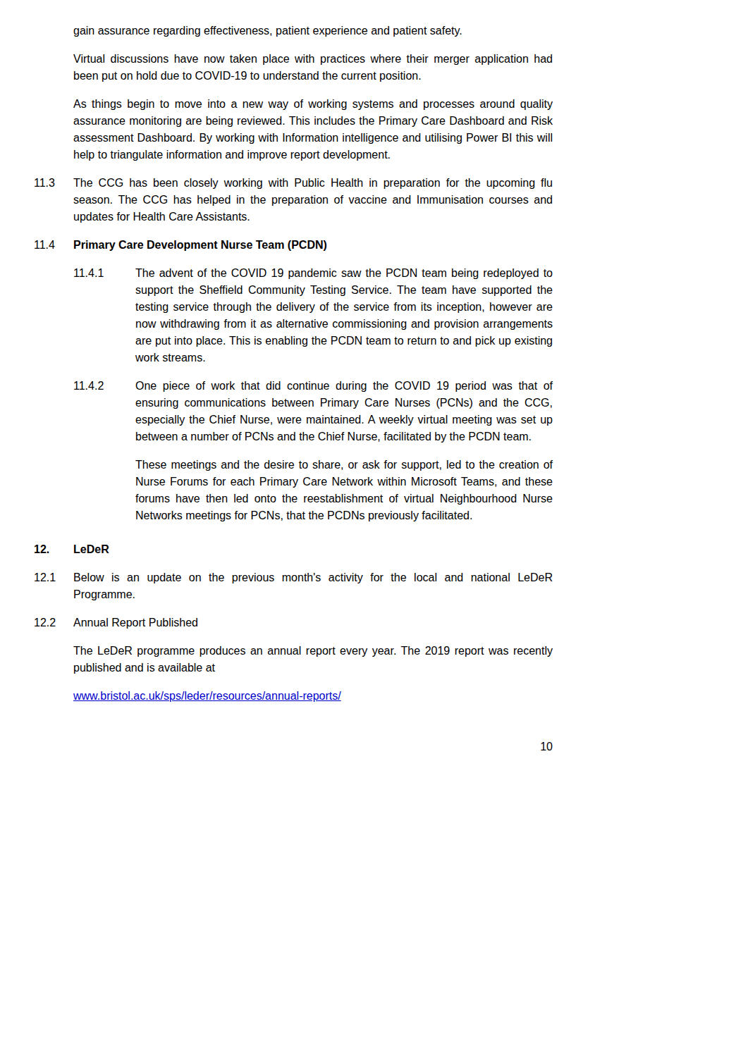gain assurance regarding effectiveness, patient experience and patient safety.
Virtual discussions have now taken place with practices where their merger application had been put on hold due to COVID-19 to understand the current position.
As things begin to move into a new way of working systems and processes around quality assurance monitoring are being reviewed. This includes the Primary Care Dashboard and Risk assessment Dashboard. By working with Information intelligence and utilising Power BI this will help to triangulate information and improve report development.
11.3
The CCG has been closely working with Public Health in preparation for the upcoming flu season. The CCG has helped in the preparation of vaccine and Immunisation courses and updates for Health Care Assistants.
11.4
Primary Care Development Nurse Team (PCDN)
11.4.1
The advent of the COVID 19 pandemic saw the PCDN team being redeployed to support the Sheffield Community Testing Service. The team have supported the testing service through the delivery of the service from its inception, however are now withdrawing from it as alternative commissioning and provision arrangements are put into place. This is enabling the PCDN team to return to and pick up existing work streams.
11.4.2
One piece of work that did continue during the COVID 19 period was that of ensuring communications between Primary Care Nurses (PCNs) and the CCG, especially the Chief Nurse, were maintained. A weekly virtual meeting was set up between a number of PCNs and the Chief Nurse, facilitated by the PCDN team.
These meetings and the desire to share, or ask for support, led to the creation of Nurse Forums for each Primary Care Network within Microsoft Teams, and these forums have then led onto the reestablishment of virtual Neighbourhood Nurse Networks meetings for PCNs, that the PCDNs previously facilitated.
12.
LeDeR
12.1
Below is an update on the previous month's activity for the local and national LeDeR Programme.
12.2
Annual Report Published
The LeDeR programme produces an annual report every year. The 2019 report was recently published and is available at
www.bristol.ac.uk/sps/leder/resources/annual-reports/
10